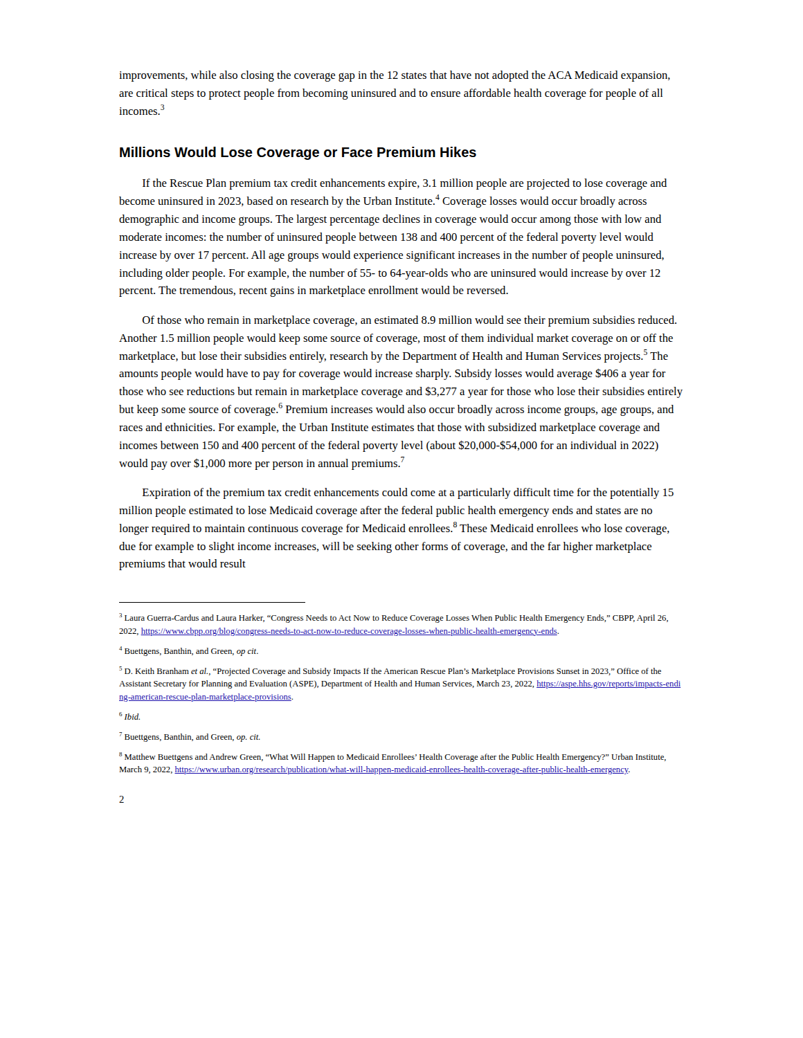improvements, while also closing the coverage gap in the 12 states that have not adopted the ACA Medicaid expansion, are critical steps to protect people from becoming uninsured and to ensure affordable health coverage for people of all incomes.3
Millions Would Lose Coverage or Face Premium Hikes
If the Rescue Plan premium tax credit enhancements expire, 3.1 million people are projected to lose coverage and become uninsured in 2023, based on research by the Urban Institute.4 Coverage losses would occur broadly across demographic and income groups. The largest percentage declines in coverage would occur among those with low and moderate incomes: the number of uninsured people between 138 and 400 percent of the federal poverty level would increase by over 17 percent. All age groups would experience significant increases in the number of people uninsured, including older people. For example, the number of 55- to 64-year-olds who are uninsured would increase by over 12 percent. The tremendous, recent gains in marketplace enrollment would be reversed.
Of those who remain in marketplace coverage, an estimated 8.9 million would see their premium subsidies reduced. Another 1.5 million people would keep some source of coverage, most of them individual market coverage on or off the marketplace, but lose their subsidies entirely, research by the Department of Health and Human Services projects.5 The amounts people would have to pay for coverage would increase sharply. Subsidy losses would average $406 a year for those who see reductions but remain in marketplace coverage and $3,277 a year for those who lose their subsidies entirely but keep some source of coverage.6 Premium increases would also occur broadly across income groups, age groups, and races and ethnicities. For example, the Urban Institute estimates that those with subsidized marketplace coverage and incomes between 150 and 400 percent of the federal poverty level (about $20,000-$54,000 for an individual in 2022) would pay over $1,000 more per person in annual premiums.7
Expiration of the premium tax credit enhancements could come at a particularly difficult time for the potentially 15 million people estimated to lose Medicaid coverage after the federal public health emergency ends and states are no longer required to maintain continuous coverage for Medicaid enrollees.8 These Medicaid enrollees who lose coverage, due for example to slight income increases, will be seeking other forms of coverage, and the far higher marketplace premiums that would result
3 Laura Guerra-Cardus and Laura Harker, “Congress Needs to Act Now to Reduce Coverage Losses When Public Health Emergency Ends,” CBPP, April 26, 2022, https://www.cbpp.org/blog/congress-needs-to-act-now-to-reduce-coverage-losses-when-public-health-emergency-ends.
4 Buettgens, Banthin, and Green, op cit.
5 D. Keith Branham et al., “Projected Coverage and Subsidy Impacts If the American Rescue Plan’s Marketplace Provisions Sunset in 2023,” Office of the Assistant Secretary for Planning and Evaluation (ASPE), Department of Health and Human Services, March 23, 2022, https://aspe.hhs.gov/reports/impacts-ending-american-rescue-plan-marketplace-provisions.
6 Ibid.
7 Buettgens, Banthin, and Green, op. cit.
8 Matthew Buettgens and Andrew Green, “What Will Happen to Medicaid Enrollees’ Health Coverage after the Public Health Emergency?” Urban Institute, March 9, 2022, https://www.urban.org/research/publication/what-will-happen-medicaid-enrollees-health-coverage-after-public-health-emergency.
2